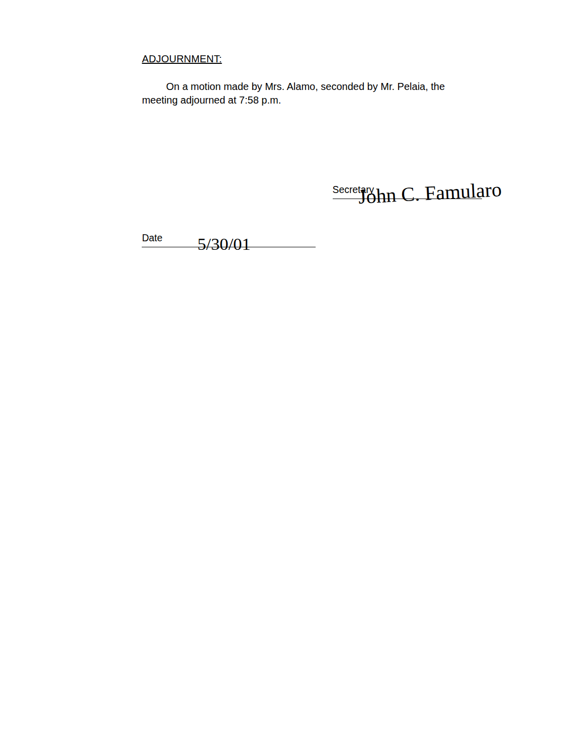ADJOURNMENT:
On a motion made by Mrs. Alamo, seconded by Mr. Pelaia, the meeting adjourned at 7:58 p.m.
John C. Famularo
Secretary
5/30/01
Date